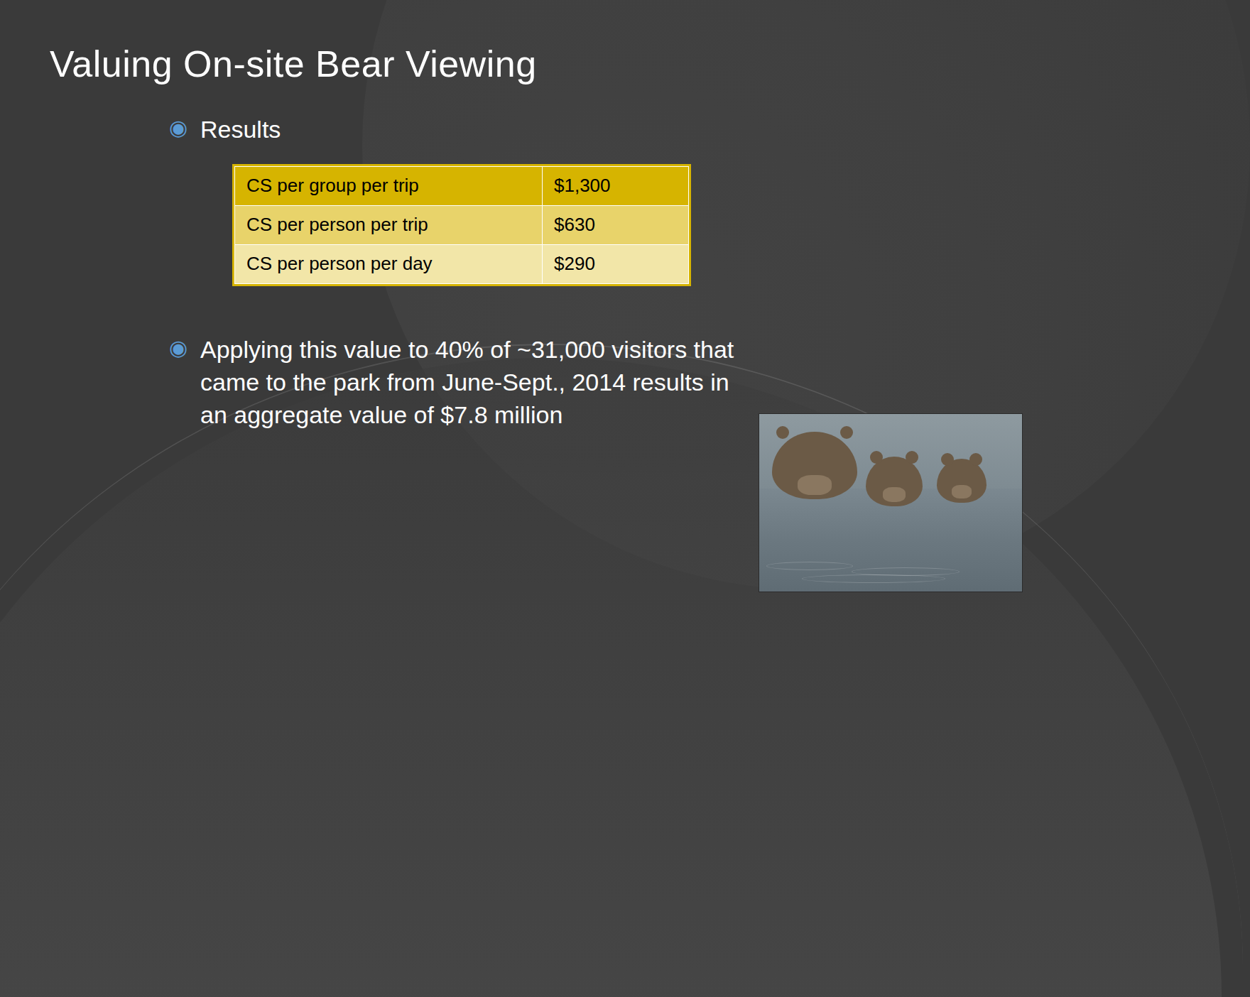Valuing On-site Bear Viewing
Results
| CS per group per trip | $1,300 |
| CS per person per trip | $630 |
| CS per person per day | $290 |
Applying this value to 40% of ~31,000 visitors that came to the park from June-Sept., 2014 results in an aggregate value of $7.8 million